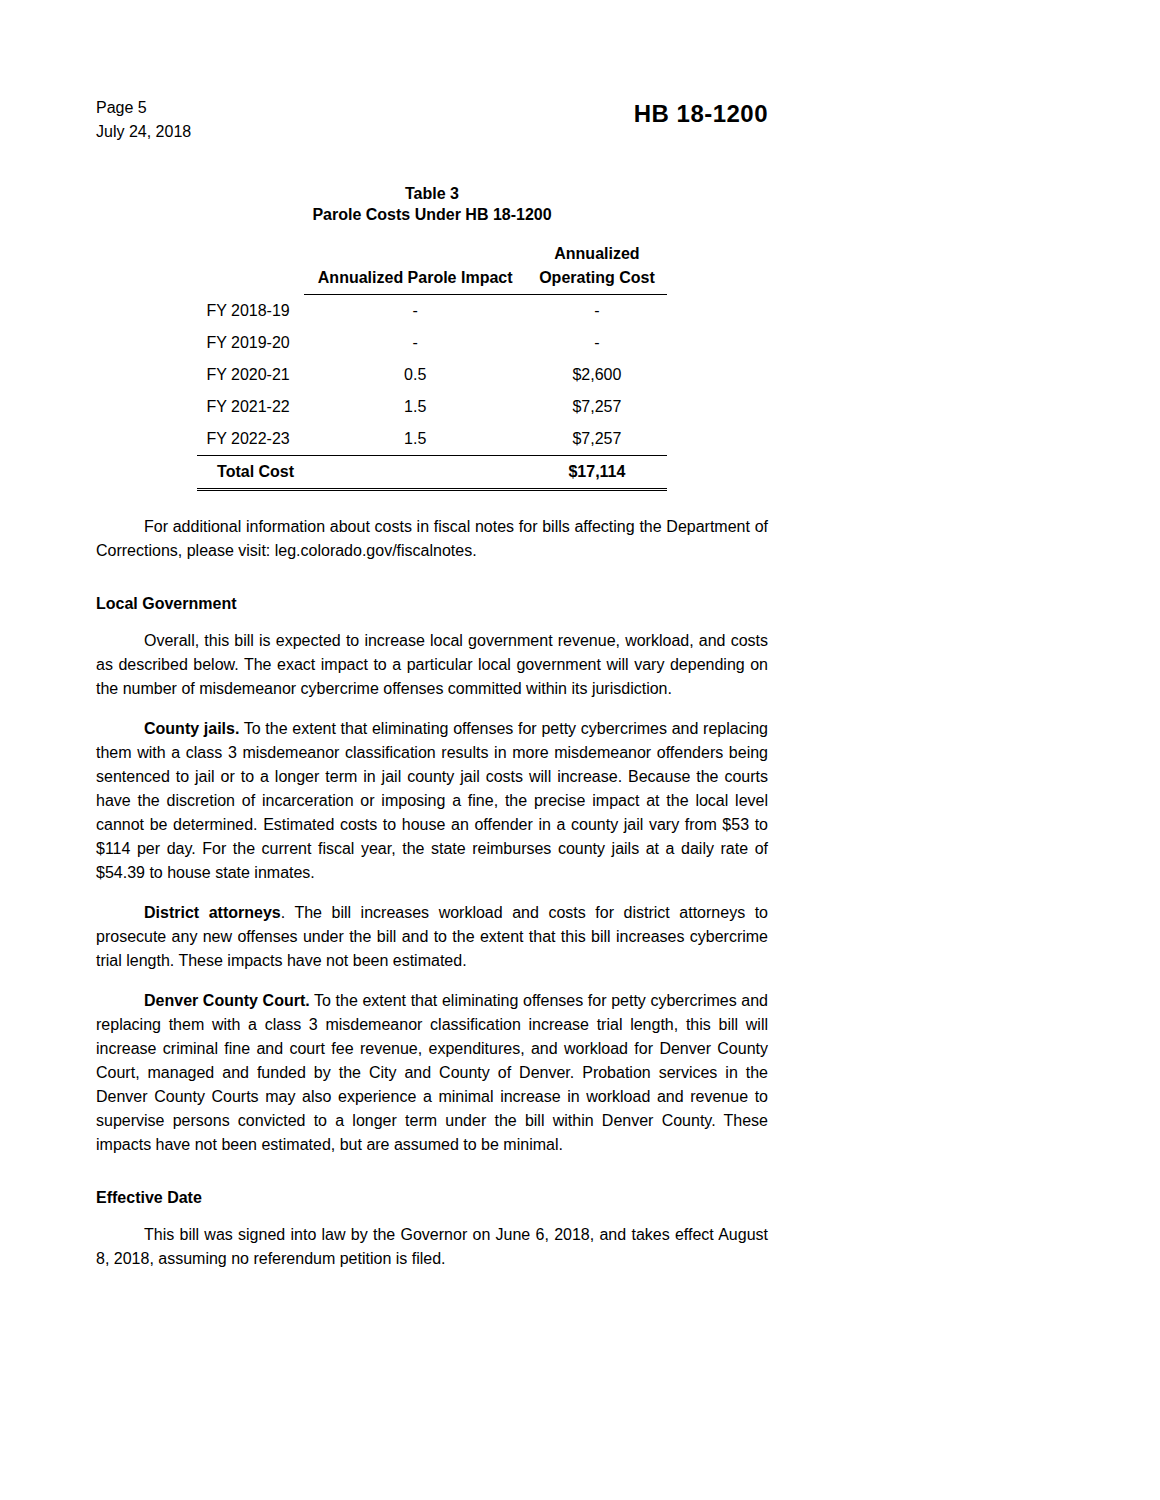Page 5
July 24, 2018
HB 18-1200
Table 3 Parole Costs Under HB 18-1200
| | Annualized Parole Impact | Annualized Operating Cost |
| --- | --- | --- |
| FY 2018-19 | - | - |
| FY 2019-20 | - | - |
| FY 2020-21 | 0.5 | $2,600 |
| FY 2021-22 | 1.5 | $7,257 |
| FY 2022-23 | 1.5 | $7,257 |
| Total Cost | | $17,114 |
For additional information about costs in fiscal notes for bills affecting the Department of Corrections, please visit: leg.colorado.gov/fiscalnotes.
Local Government
Overall, this bill is expected to increase local government revenue, workload, and costs as described below. The exact impact to a particular local government will vary depending on the number of misdemeanor cybercrime offenses committed within its jurisdiction.
County jails. To the extent that eliminating offenses for petty cybercrimes and replacing them with a class 3 misdemeanor classification results in more misdemeanor offenders being sentenced to jail or to a longer term in jail county jail costs will increase. Because the courts have the discretion of incarceration or imposing a fine, the precise impact at the local level cannot be determined. Estimated costs to house an offender in a county jail vary from $53 to $114 per day. For the current fiscal year, the state reimburses county jails at a daily rate of $54.39 to house state inmates.
District attorneys. The bill increases workload and costs for district attorneys to prosecute any new offenses under the bill and to the extent that this bill increases cybercrime trial length. These impacts have not been estimated.
Denver County Court. To the extent that eliminating offenses for petty cybercrimes and replacing them with a class 3 misdemeanor classification increase trial length, this bill will increase criminal fine and court fee revenue, expenditures, and workload for Denver County Court, managed and funded by the City and County of Denver. Probation services in the Denver County Courts may also experience a minimal increase in workload and revenue to supervise persons convicted to a longer term under the bill within Denver County. These impacts have not been estimated, but are assumed to be minimal.
Effective Date
This bill was signed into law by the Governor on June 6, 2018, and takes effect August 8, 2018, assuming no referendum petition is filed.